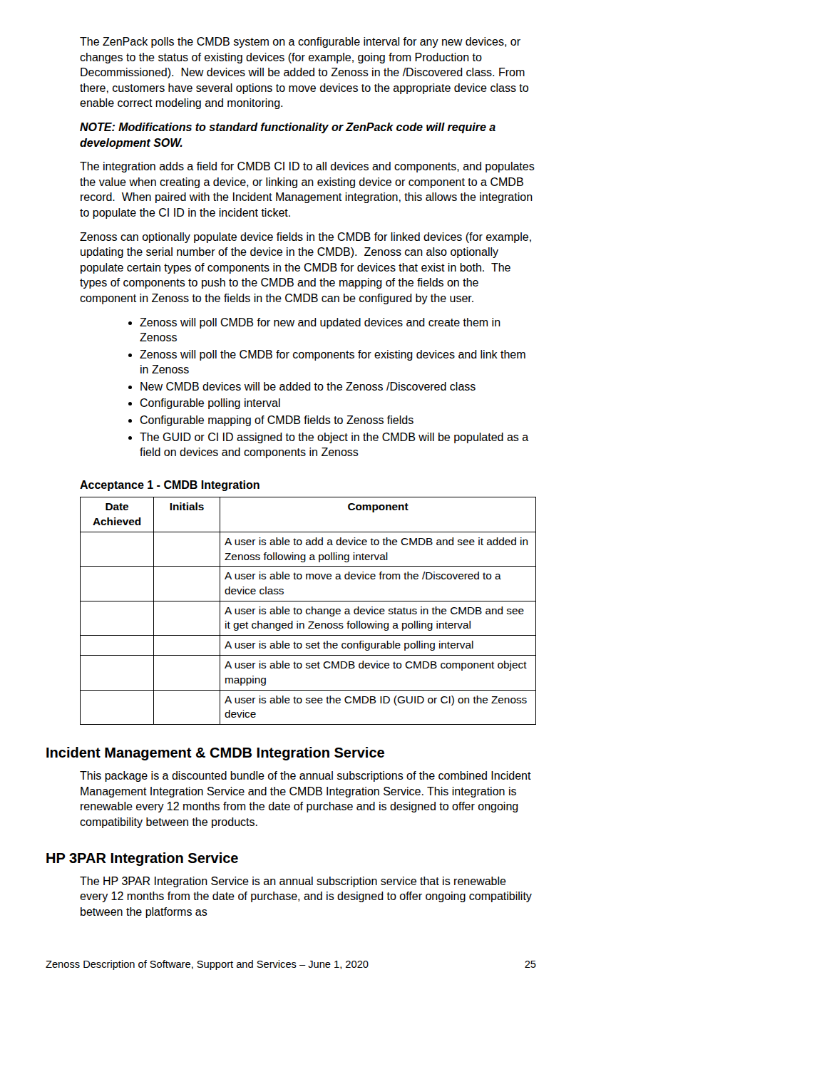The ZenPack polls the CMDB system on a configurable interval for any new devices, or changes to the status of existing devices (for example, going from Production to Decommissioned). New devices will be added to Zenoss in the /Discovered class. From there, customers have several options to move devices to the appropriate device class to enable correct modeling and monitoring.
NOTE: Modifications to standard functionality or ZenPack code will require a development SOW.
The integration adds a field for CMDB CI ID to all devices and components, and populates the value when creating a device, or linking an existing device or component to a CMDB record. When paired with the Incident Management integration, this allows the integration to populate the CI ID in the incident ticket.
Zenoss can optionally populate device fields in the CMDB for linked devices (for example, updating the serial number of the device in the CMDB). Zenoss can also optionally populate certain types of components in the CMDB for devices that exist in both. The types of components to push to the CMDB and the mapping of the fields on the component in Zenoss to the fields in the CMDB can be configured by the user.
Zenoss will poll CMDB for new and updated devices and create them in Zenoss
Zenoss will poll the CMDB for components for existing devices and link them in Zenoss
New CMDB devices will be added to the Zenoss /Discovered class
Configurable polling interval
Configurable mapping of CMDB fields to Zenoss fields
The GUID or CI ID assigned to the object in the CMDB will be populated as a field on devices and components in Zenoss
Acceptance 1 - CMDB Integration
| Date Achieved | Initials | Component |
| --- | --- | --- |
| | | A user is able to add a device to the CMDB and see it added in Zenoss following a polling interval |
| | | A user is able to move a device from the /Discovered to a device class |
| | | A user is able to change a device status in the CMDB and see it get changed in Zenoss following a polling interval |
| | | A user is able to set the configurable polling interval |
| | | A user is able to set CMDB device to CMDB component object mapping |
| | | A user is able to see the CMDB ID (GUID or CI) on the Zenoss device |
Incident Management & CMDB Integration Service
This package is a discounted bundle of the annual subscriptions of the combined Incident Management Integration Service and the CMDB Integration Service. This integration is renewable every 12 months from the date of purchase and is designed to offer ongoing compatibility between the products.
HP 3PAR Integration Service
The HP 3PAR Integration Service is an annual subscription service that is renewable every 12 months from the date of purchase, and is designed to offer ongoing compatibility between the platforms as
Zenoss Description of Software, Support and Services – June 1, 2020 25